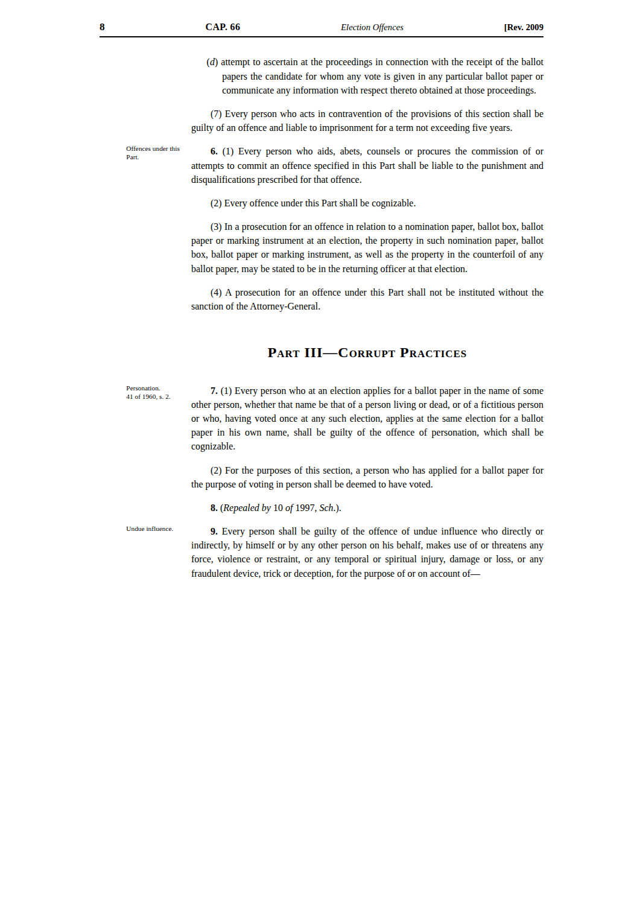8 CAP. 66 Election Offences [Rev. 2009
(d) attempt to ascertain at the proceedings in connection with the receipt of the ballot papers the candidate for whom any vote is given in any particular ballot paper or communicate any information with respect thereto obtained at those proceedings.
(7) Every person who acts in contravention of the provisions of this section shall be guilty of an offence and liable to imprisonment for a term not exceeding five years.
Offences under this Part.
6. (1) Every person who aids, abets, counsels or procures the commission of or attempts to commit an offence specified in this Part shall be liable to the punishment and disqualifications prescribed for that offence.
(2) Every offence under this Part shall be cognizable.
(3) In a prosecution for an offence in relation to a nomination paper, ballot box, ballot paper or marking instrument at an election, the property in such nomination paper, ballot box, ballot paper or marking instrument, as well as the property in the counterfoil of any ballot paper, may be stated to be in the returning officer at that election.
(4) A prosecution for an offence under this Part shall not be instituted without the sanction of the Attorney-General.
Part III—Corrupt Practices
Personation.
41 of 1960, s. 2.
7. (1) Every person who at an election applies for a ballot paper in the name of some other person, whether that name be that of a person living or dead, or of a fictitious person or who, having voted once at any such election, applies at the same election for a ballot paper in his own name, shall be guilty of the offence of personation, which shall be cognizable.
(2) For the purposes of this section, a person who has applied for a ballot paper for the purpose of voting in person shall be deemed to have voted.
8. (Repealed by 10 of 1997, Sch.).
Undue influence.
9. Every person shall be guilty of the offence of undue influence who directly or indirectly, by himself or by any other person on his behalf, makes use of or threatens any force, violence or restraint, or any temporal or spiritual injury, damage or loss, or any fraudulent device, trick or deception, for the purpose of or on account of—